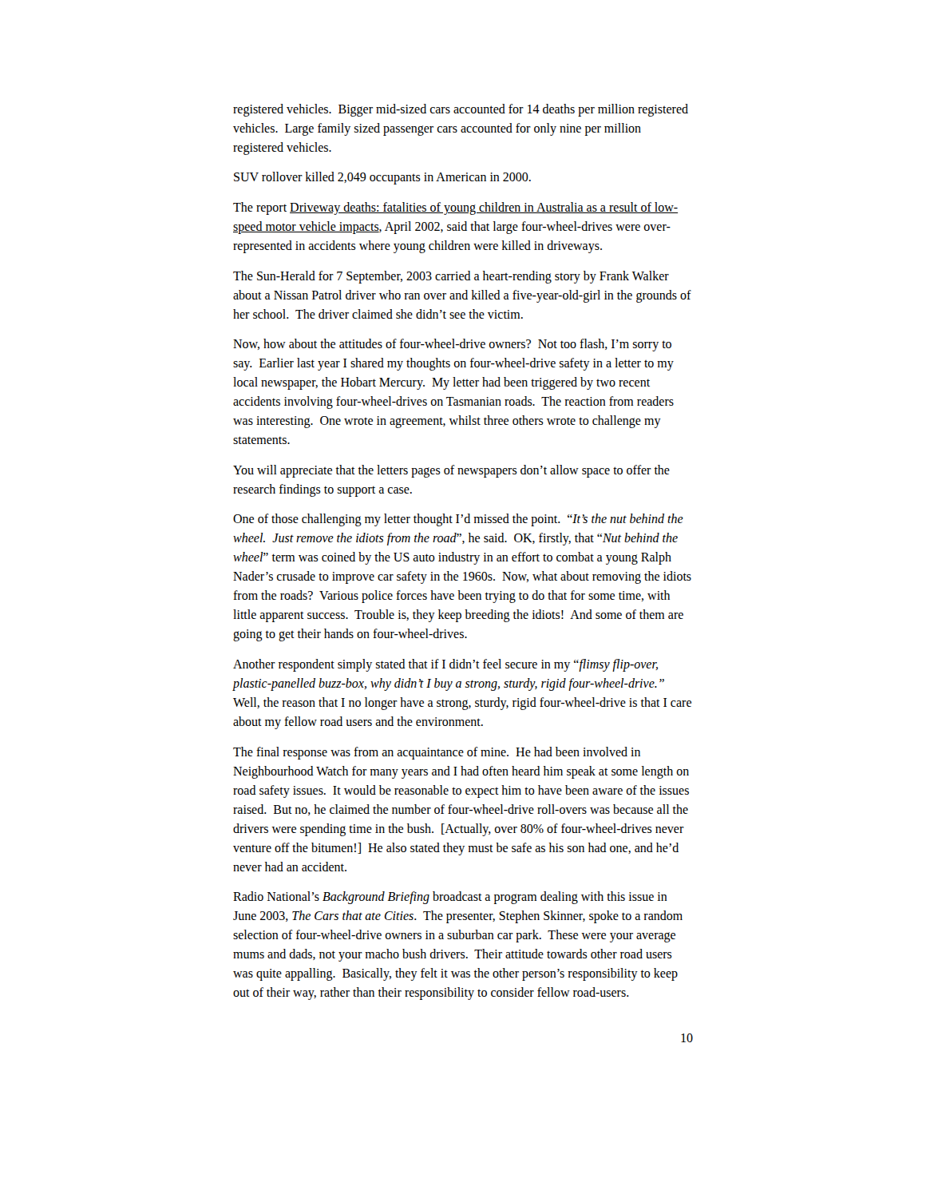registered vehicles. Bigger mid-sized cars accounted for 14 deaths per million registered vehicles. Large family sized passenger cars accounted for only nine per million registered vehicles.
SUV rollover killed 2,049 occupants in American in 2000.
The report Driveway deaths: fatalities of young children in Australia as a result of low-speed motor vehicle impacts, April 2002, said that large four-wheel-drives were over-represented in accidents where young children were killed in driveways.
The Sun-Herald for 7 September, 2003 carried a heart-rending story by Frank Walker about a Nissan Patrol driver who ran over and killed a five-year-old-girl in the grounds of her school. The driver claimed she didn’t see the victim.
Now, how about the attitudes of four-wheel-drive owners? Not too flash, I’m sorry to say. Earlier last year I shared my thoughts on four-wheel-drive safety in a letter to my local newspaper, the Hobart Mercury. My letter had been triggered by two recent accidents involving four-wheel-drives on Tasmanian roads. The reaction from readers was interesting. One wrote in agreement, whilst three others wrote to challenge my statements.
You will appreciate that the letters pages of newspapers don’t allow space to offer the research findings to support a case.
One of those challenging my letter thought I’d missed the point. “It’s the nut behind the wheel. Just remove the idiots from the road”, he said. OK, firstly, that “Nut behind the wheel” term was coined by the US auto industry in an effort to combat a young Ralph Nader’s crusade to improve car safety in the 1960s. Now, what about removing the idiots from the roads? Various police forces have been trying to do that for some time, with little apparent success. Trouble is, they keep breeding the idiots! And some of them are going to get their hands on four-wheel-drives.
Another respondent simply stated that if I didn’t feel secure in my “flimsy flip-over, plastic-panelled buzz-box, why didn’t I buy a strong, sturdy, rigid four-wheel-drive.” Well, the reason that I no longer have a strong, sturdy, rigid four-wheel-drive is that I care about my fellow road users and the environment.
The final response was from an acquaintance of mine. He had been involved in Neighbourhood Watch for many years and I had often heard him speak at some length on road safety issues. It would be reasonable to expect him to have been aware of the issues raised. But no, he claimed the number of four-wheel-drive roll-overs was because all the drivers were spending time in the bush. [Actually, over 80% of four-wheel-drives never venture off the bitumen!] He also stated they must be safe as his son had one, and he’d never had an accident.
Radio National’s Background Briefing broadcast a program dealing with this issue in June 2003, The Cars that ate Cities. The presenter, Stephen Skinner, spoke to a random selection of four-wheel-drive owners in a suburban car park. These were your average mums and dads, not your macho bush drivers. Their attitude towards other road users was quite appalling. Basically, they felt it was the other person’s responsibility to keep out of their way, rather than their responsibility to consider fellow road-users.
10